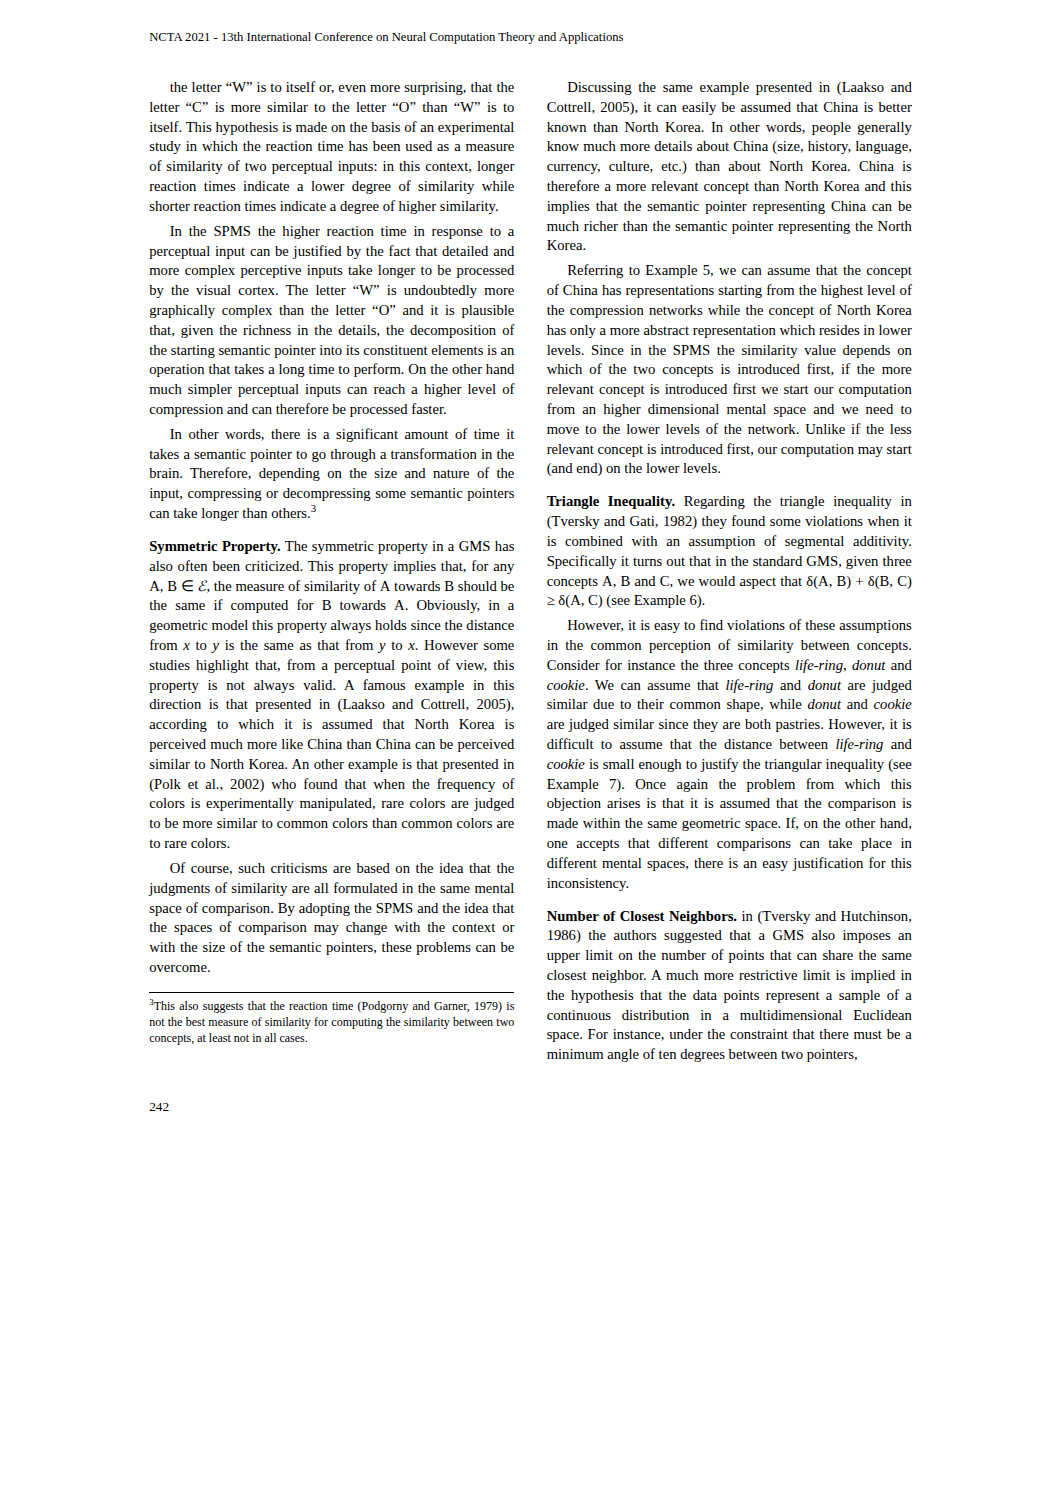NCTA 2021 - 13th International Conference on Neural Computation Theory and Applications
the letter “W” is to itself or, even more surprising, that the letter “C” is more similar to the letter “O” than “W” is to itself. This hypothesis is made on the basis of an experimental study in which the reaction time has been used as a measure of similarity of two perceptual inputs: in this context, longer reaction times indicate a lower degree of similarity while shorter reaction times indicate a degree of higher similarity.
In the SPMS the higher reaction time in response to a perceptual input can be justified by the fact that detailed and more complex perceptive inputs take longer to be processed by the visual cortex. The letter “W” is undoubtedly more graphically complex than the letter “O” and it is plausible that, given the richness in the details, the decomposition of the starting semantic pointer into its constituent elements is an operation that takes a long time to perform. On the other hand much simpler perceptual inputs can reach a higher level of compression and can therefore be processed faster.
In other words, there is a significant amount of time it takes a semantic pointer to go through a transformation in the brain. Therefore, depending on the size and nature of the input, compressing or decompressing some semantic pointers can take longer than others.3
Symmetric Property.
The symmetric property in a GMS has also often been criticized. This property implies that, for any A, B ∈ ℰ, the measure of similarity of A towards B should be the same if computed for B towards A. Obviously, in a geometric model this property always holds since the distance from x to y is the same as that from y to x. However some studies highlight that, from a perceptual point of view, this property is not always valid. A famous example in this direction is that presented in (Laakso and Cottrell, 2005), according to which it is assumed that North Korea is perceived much more like China than China can be perceived similar to North Korea. An other example is that presented in (Polk et al., 2002) who found that when the frequency of colors is experimentally manipulated, rare colors are judged to be more similar to common colors than common colors are to rare colors.
Of course, such criticisms are based on the idea that the judgments of similarity are all formulated in the same mental space of comparison. By adopting the SPMS and the idea that the spaces of comparison may change with the context or with the size of the semantic pointers, these problems can be overcome.
3This also suggests that the reaction time (Podgorny and Garner, 1979) is not the best measure of similarity for computing the similarity between two concepts, at least not in all cases.
Discussing the same example presented in (Laakso and Cottrell, 2005), it can easily be assumed that China is better known than North Korea. In other words, people generally know much more details about China (size, history, language, currency, culture, etc.) than about North Korea. China is therefore a more relevant concept than North Korea and this implies that the semantic pointer representing China can be much richer than the semantic pointer representing the North Korea.
Referring to Example 5, we can assume that the concept of China has representations starting from the highest level of the compression networks while the concept of North Korea has only a more abstract representation which resides in lower levels. Since in the SPMS the similarity value depends on which of the two concepts is introduced first, if the more relevant concept is introduced first we start our computation from an higher dimensional mental space and we need to move to the lower levels of the network. Unlike if the less relevant concept is introduced first, our computation may start (and end) on the lower levels.
Triangle Inequality.
Regarding the triangle inequality in (Tversky and Gati, 1982) they found some violations when it is combined with an assumption of segmental additivity. Specifically it turns out that in the standard GMS, given three concepts A, B and C, we would aspect that δ(A, B) + δ(B, C) ≥ δ(A, C) (see Example 6).
However, it is easy to find violations of these assumptions in the common perception of similarity between concepts. Consider for instance the three concepts life-ring, donut and cookie. We can assume that life-ring and donut are judged similar due to their common shape, while donut and cookie are judged similar since they are both pastries. However, it is difficult to assume that the distance between life-ring and cookie is small enough to justify the triangular inequality (see Example 7). Once again the problem from which this objection arises is that it is assumed that the comparison is made within the same geometric space. If, on the other hand, one accepts that different comparisons can take place in different mental spaces, there is an easy justification for this inconsistency.
Number of Closest Neighbors.
in (Tversky and Hutchinson, 1986) the authors suggested that a GMS also imposes an upper limit on the number of points that can share the same closest neighbor. A much more restrictive limit is implied in the hypothesis that the data points represent a sample of a continuous distribution in a multidimensional Euclidean space. For instance, under the constraint that there must be a minimum angle of ten degrees between two pointers,
242